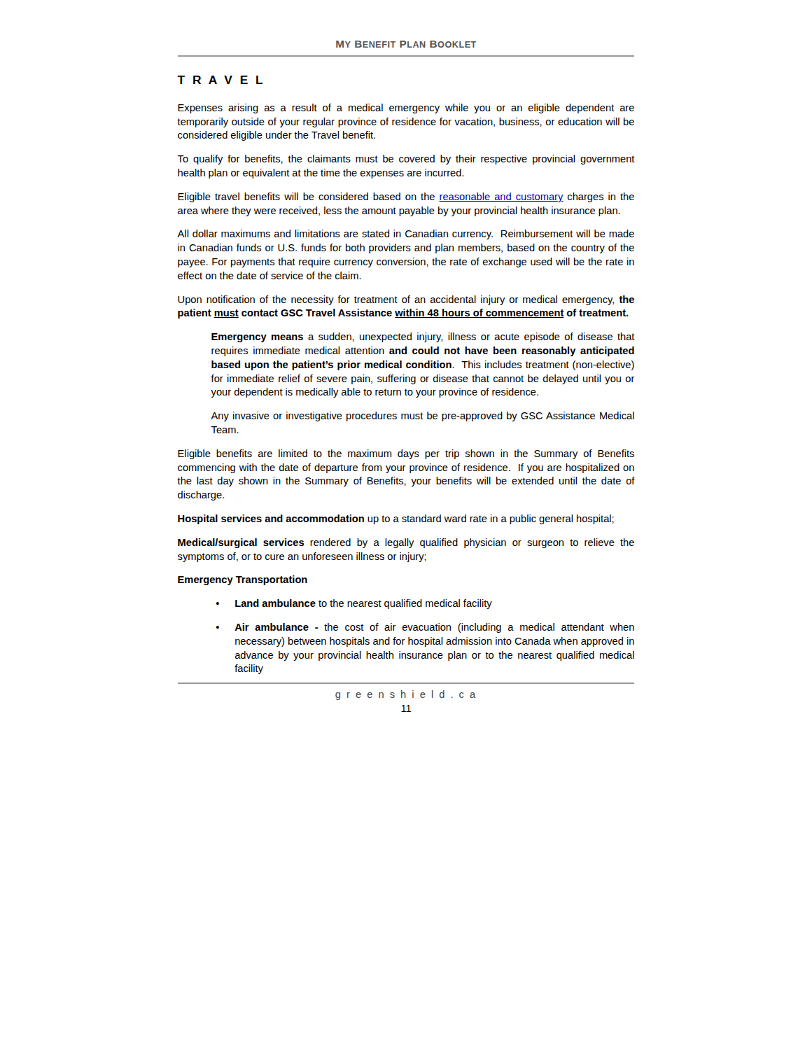MY BENEFIT PLAN BOOKLET
T R A V E L
Expenses arising as a result of a medical emergency while you or an eligible dependent are temporarily outside of your regular province of residence for vacation, business, or education will be considered eligible under the Travel benefit.
To qualify for benefits, the claimants must be covered by their respective provincial government health plan or equivalent at the time the expenses are incurred.
Eligible travel benefits will be considered based on the reasonable and customary charges in the area where they were received, less the amount payable by your provincial health insurance plan.
All dollar maximums and limitations are stated in Canadian currency. Reimbursement will be made in Canadian funds or U.S. funds for both providers and plan members, based on the country of the payee. For payments that require currency conversion, the rate of exchange used will be the rate in effect on the date of service of the claim.
Upon notification of the necessity for treatment of an accidental injury or medical emergency, the patient must contact GSC Travel Assistance within 48 hours of commencement of treatment.
Emergency means a sudden, unexpected injury, illness or acute episode of disease that requires immediate medical attention and could not have been reasonably anticipated based upon the patient’s prior medical condition. This includes treatment (non-elective) for immediate relief of severe pain, suffering or disease that cannot be delayed until you or your dependent is medically able to return to your province of residence.
Any invasive or investigative procedures must be pre-approved by GSC Assistance Medical Team.
Eligible benefits are limited to the maximum days per trip shown in the Summary of Benefits commencing with the date of departure from your province of residence. If you are hospitalized on the last day shown in the Summary of Benefits, your benefits will be extended until the date of discharge.
Hospital services and accommodation up to a standard ward rate in a public general hospital;
Medical/surgical services rendered by a legally qualified physician or surgeon to relieve the symptoms of, or to cure an unforeseen illness or injury;
Emergency Transportation
Land ambulance to the nearest qualified medical facility
Air ambulance - the cost of air evacuation (including a medical attendant when necessary) between hospitals and for hospital admission into Canada when approved in advance by your provincial health insurance plan or to the nearest qualified medical facility
g r e e n s h i e l d . c a
11